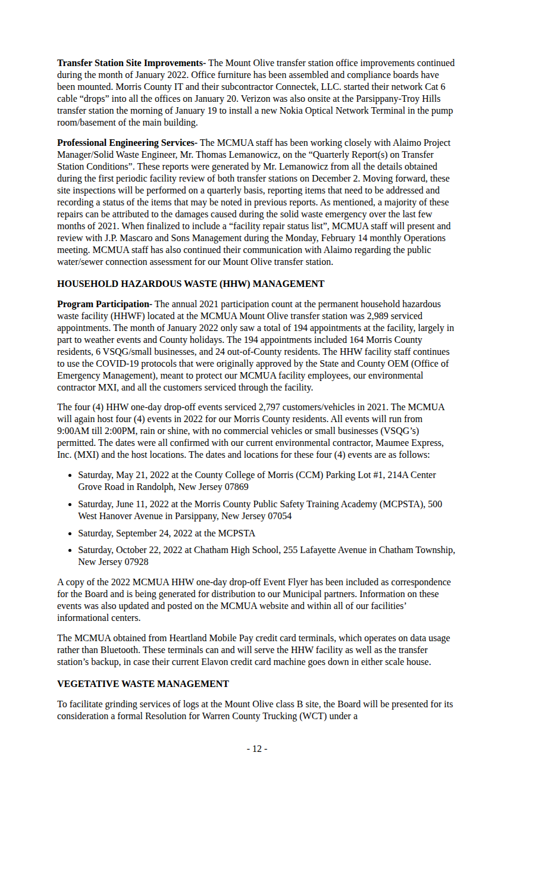Transfer Station Site Improvements- The Mount Olive transfer station office improvements continued during the month of January 2022. Office furniture has been assembled and compliance boards have been mounted. Morris County IT and their subcontractor Connectek, LLC. started their network Cat 6 cable “drops” into all the offices on January 20. Verizon was also onsite at the Parsippany-Troy Hills transfer station the morning of January 19 to install a new Nokia Optical Network Terminal in the pump room/basement of the main building.
Professional Engineering Services- The MCMUA staff has been working closely with Alaimo Project Manager/Solid Waste Engineer, Mr. Thomas Lemanowicz, on the “Quarterly Report(s) on Transfer Station Conditions”. These reports were generated by Mr. Lemanowicz from all the details obtained during the first periodic facility review of both transfer stations on December 2. Moving forward, these site inspections will be performed on a quarterly basis, reporting items that need to be addressed and recording a status of the items that may be noted in previous reports. As mentioned, a majority of these repairs can be attributed to the damages caused during the solid waste emergency over the last few months of 2021. When finalized to include a “facility repair status list”, MCMUA staff will present and review with J.P. Mascaro and Sons Management during the Monday, February 14 monthly Operations meeting. MCMUA staff has also continued their communication with Alaimo regarding the public water/sewer connection assessment for our Mount Olive transfer station.
HOUSEHOLD HAZARDOUS WASTE (HHW) MANAGEMENT
Program Participation- The annual 2021 participation count at the permanent household hazardous waste facility (HHWF) located at the MCMUA Mount Olive transfer station was 2,989 serviced appointments. The month of January 2022 only saw a total of 194 appointments at the facility, largely in part to weather events and County holidays. The 194 appointments included 164 Morris County residents, 6 VSQG/small businesses, and 24 out-of-County residents. The HHW facility staff continues to use the COVID-19 protocols that were originally approved by the State and County OEM (Office of Emergency Management), meant to protect our MCMUA facility employees, our environmental contractor MXI, and all the customers serviced through the facility.
The four (4) HHW one-day drop-off events serviced 2,797 customers/vehicles in 2021. The MCMUA will again host four (4) events in 2022 for our Morris County residents. All events will run from 9:00AM till 2:00PM, rain or shine, with no commercial vehicles or small businesses (VSQG’s) permitted. The dates were all confirmed with our current environmental contractor, Maumee Express, Inc. (MXI) and the host locations. The dates and locations for these four (4) events are as follows:
Saturday, May 21, 2022 at the County College of Morris (CCM) Parking Lot #1, 214A Center Grove Road in Randolph, New Jersey 07869
Saturday, June 11, 2022 at the Morris County Public Safety Training Academy (MCPSTA), 500 West Hanover Avenue in Parsippany, New Jersey 07054
Saturday, September 24, 2022 at the MCPSTA
Saturday, October 22, 2022 at Chatham High School, 255 Lafayette Avenue in Chatham Township, New Jersey 07928
A copy of the 2022 MCMUA HHW one-day drop-off Event Flyer has been included as correspondence for the Board and is being generated for distribution to our Municipal partners. Information on these events was also updated and posted on the MCMUA website and within all of our facilities’ informational centers.
The MCMUA obtained from Heartland Mobile Pay credit card terminals, which operates on data usage rather than Bluetooth. These terminals can and will serve the HHW facility as well as the transfer station’s backup, in case their current Elavon credit card machine goes down in either scale house.
VEGETATIVE WASTE MANAGEMENT
To facilitate grinding services of logs at the Mount Olive class B site, the Board will be presented for its consideration a formal Resolution for Warren County Trucking (WCT) under a
- 12 -